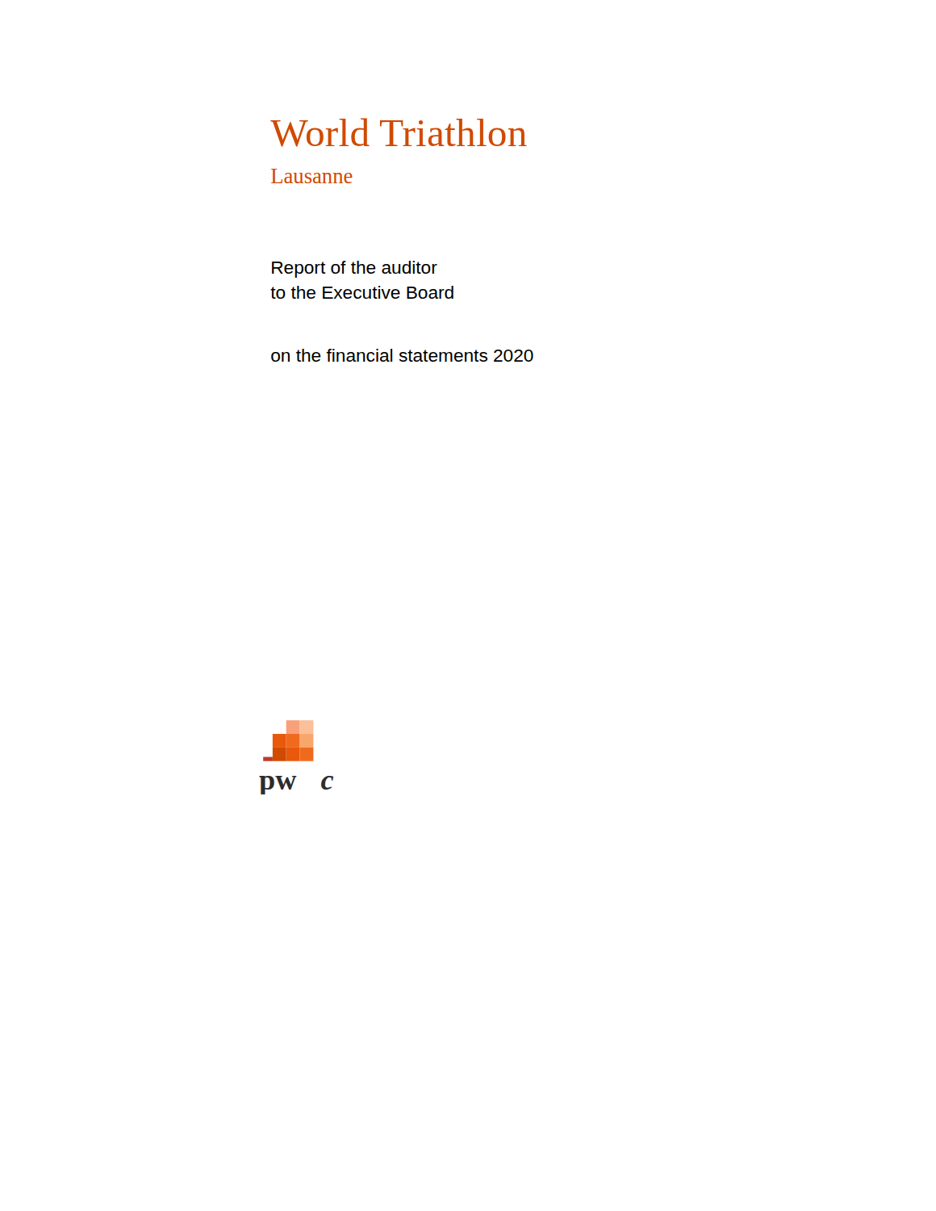World Triathlon
Lausanne
Report of the auditor
to the Executive Board
on the financial statements 2020
pw c